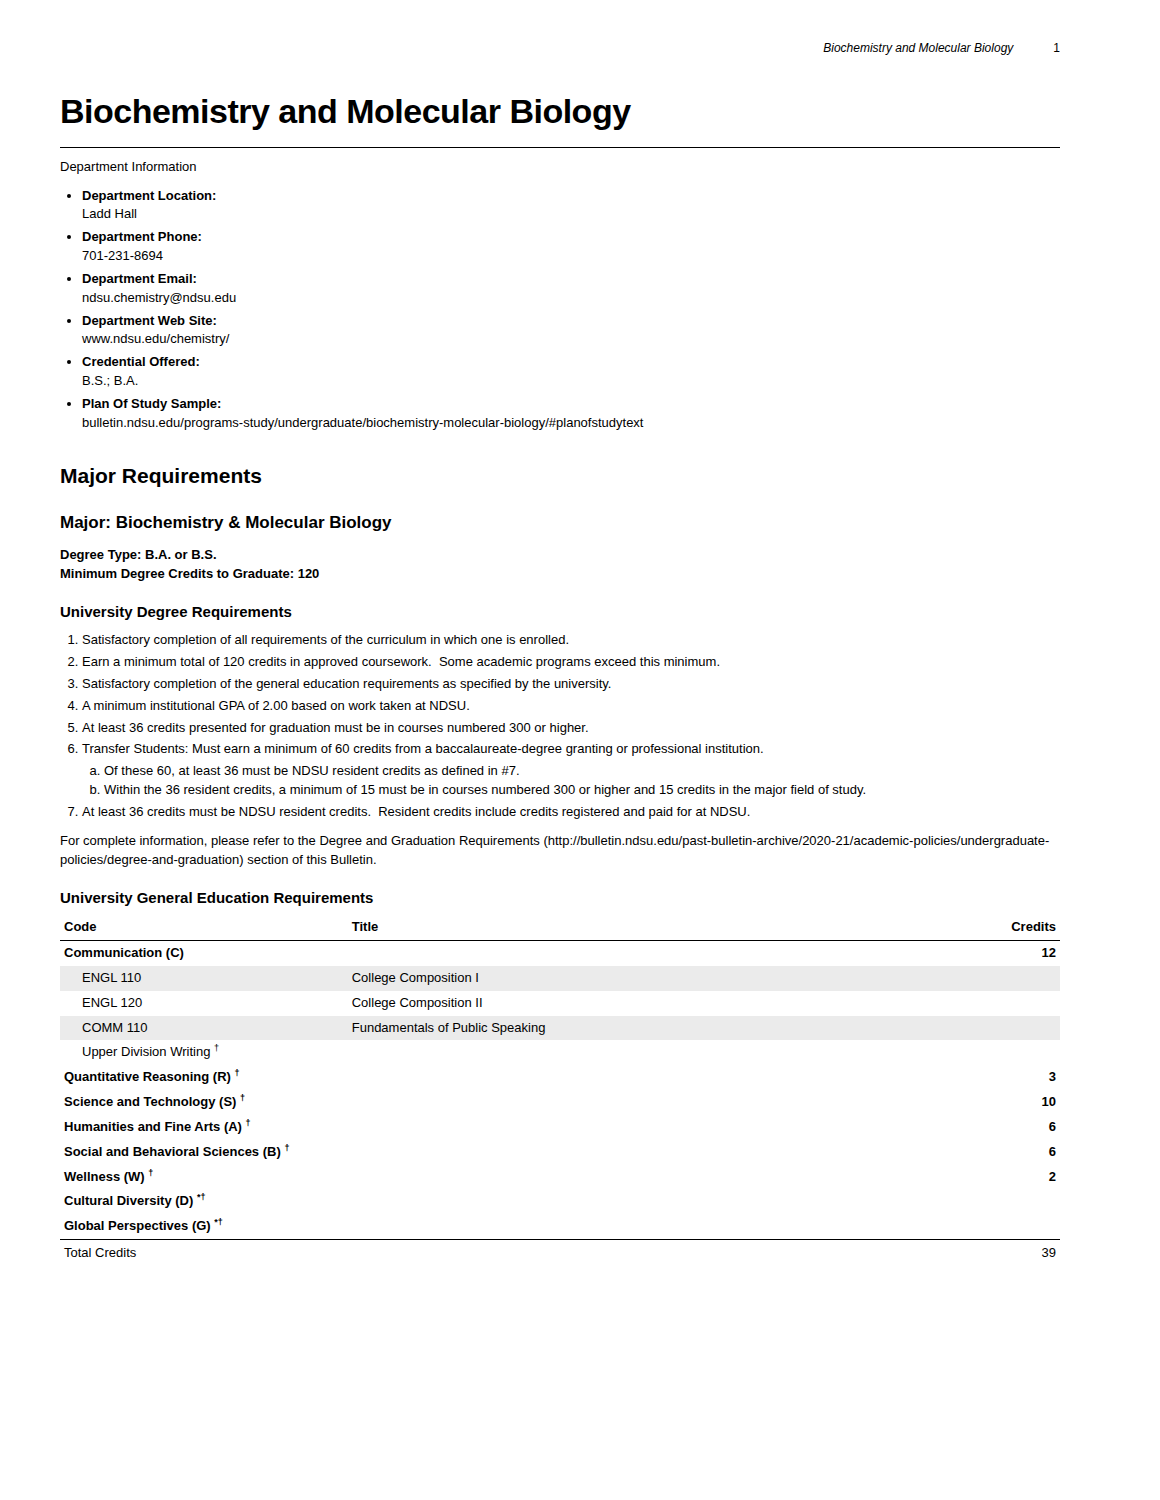Biochemistry and Molecular Biology 1
Biochemistry and Molecular Biology
Department Information
Department Location:
Ladd Hall
Department Phone:
701-231-8694
Department Email:
ndsu.chemistry@ndsu.edu
Department Web Site:
www.ndsu.edu/chemistry/
Credential Offered:
B.S.; B.A.
Plan Of Study Sample:
bulletin.ndsu.edu/programs-study/undergraduate/biochemistry-molecular-biology/#planofstudytext
Major Requirements
Major: Biochemistry & Molecular Biology
Degree Type: B.A. or B.S.
Minimum Degree Credits to Graduate: 120
University Degree Requirements
Satisfactory completion of all requirements of the curriculum in which one is enrolled.
Earn a minimum total of 120 credits in approved coursework. Some academic programs exceed this minimum.
Satisfactory completion of the general education requirements as specified by the university.
A minimum institutional GPA of 2.00 based on work taken at NDSU.
At least 36 credits presented for graduation must be in courses numbered 300 or higher.
Transfer Students: Must earn a minimum of 60 credits from a baccalaureate-degree granting or professional institution.
Of these 60, at least 36 must be NDSU resident credits as defined in #7.
Within the 36 resident credits, a minimum of 15 must be in courses numbered 300 or higher and 15 credits in the major field of study.
At least 36 credits must be NDSU resident credits. Resident credits include credits registered and paid for at NDSU.
For complete information, please refer to the Degree and Graduation Requirements (http://bulletin.ndsu.edu/past-bulletin-archive/2020-21/academic-policies/undergraduate-policies/degree-and-graduation) section of this Bulletin.
University General Education Requirements
| Code | Title | Credits |
| --- | --- | --- |
| Communication (C) | 12 |
| ENGL 110 | College Composition I | |
| ENGL 120 | College Composition II | |
| COMM 110 | Fundamentals of Public Speaking | |
| Upper Division Writing † | |
| Quantitative Reasoning (R) † | 3 |
| Science and Technology (S) † | 10 |
| Humanities and Fine Arts (A) † | 6 |
| Social and Behavioral Sciences (B) † | 6 |
| Wellness (W) † | 2 |
| Cultural Diversity (D) *† | |
| Global Perspectives (G) *† | |
| Total Credits | 39 |